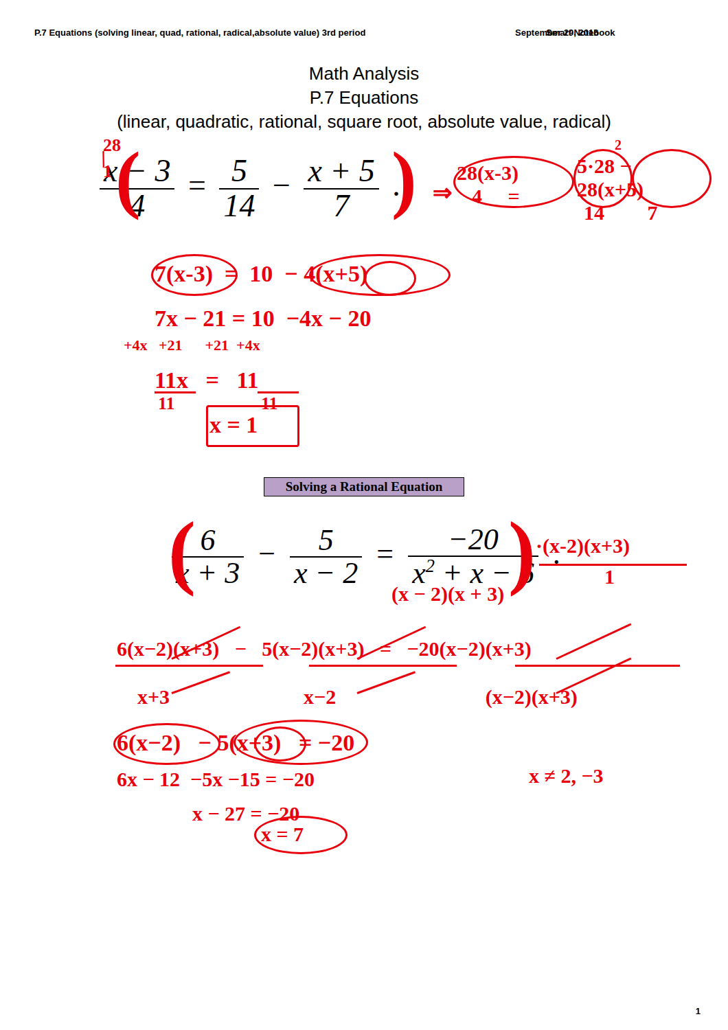P.7 Equations (solving linear, quad, rational, radical,absolute value) 3rd period September 29, 2016 Smart Notebook
Math Analysis
P.7 Equations
(linear, quadratic, rational, square root, absolute value, radical)
x − 34 = 514 − x + 57 .
28
/
1
(
)
⇒
28(x-3)
4 =
5·28 − 28(x+5)
14 7
2
7(x-3) = 10 − 4(x+5)
7x − 21 = 10 −4x − 20
+4x +21 +21 +4x
11x = 11
11
11
x = 1
Solving a Rational Equation
6 x + 3 − 5 x − 2 = −20 x2 + x − 6 .
(
)
·(x-2)(x+3)
1
(x − 2)(x + 3)
6(x−2)(x+3) − 5(x−2)(x+3) = −20(x−2)(x+3)
x+3 x−2 (x−2)(x+3)
6(x−2) − 5(x+3) = −20
6x − 12 −5x −15 = −20
x − 27 = −20
x = 7
x ≠ 2, −3
1